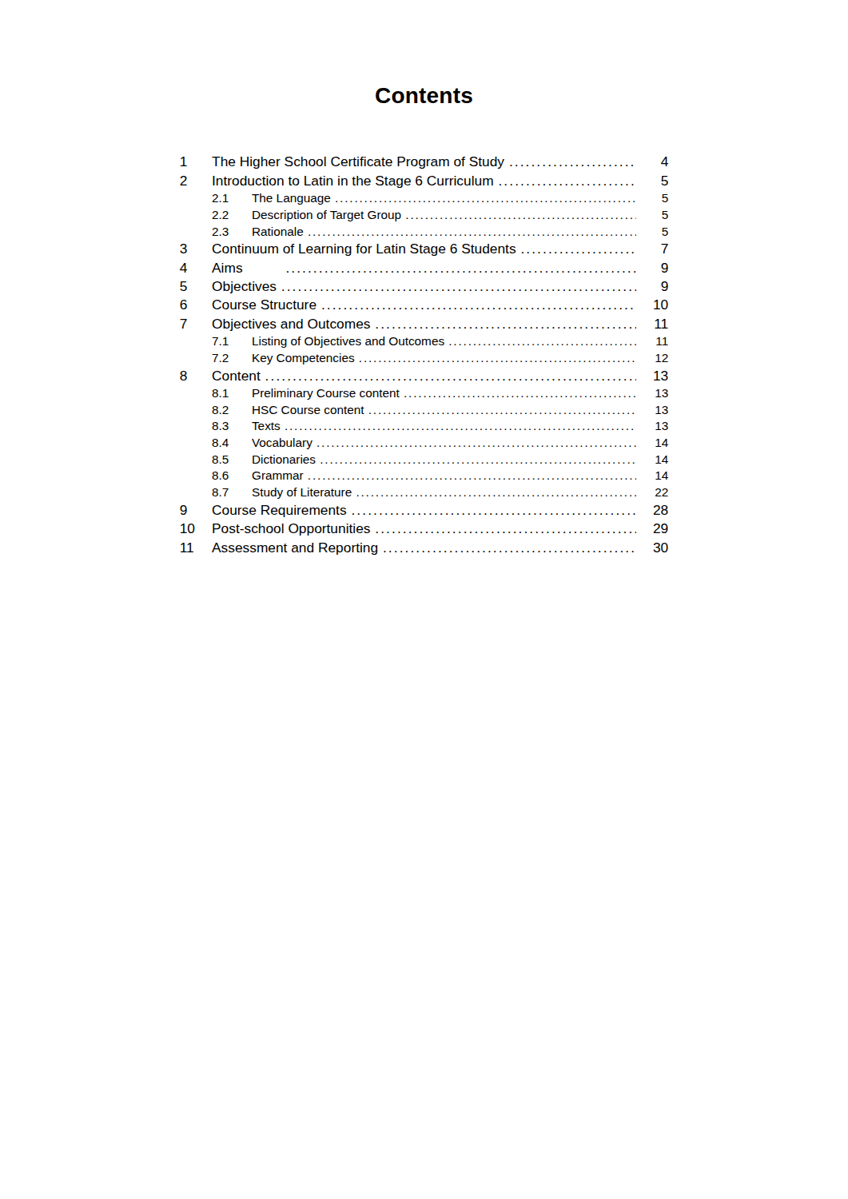Contents
1 The Higher School Certificate Program of Study .................................................. 4
2 Introduction to Latin in the Stage 6 Curriculum ..................................................... 5
2.1 The Language ..................................................................................................... 5
2.2 Description of Target Group .............................................................................. 5
2.3 Rationale ............................................................................................................. 5
3 Continuum of Learning for Latin Stage 6 Students ............................................... 7
4 Aims ................................................................................................................. 9
5 Objectives ................................................................................................................. 9
6 Course Structure ................................................................................................. 10
7 Objectives and Outcomes .................................................................................... 11
7.1 Listing of Objectives and Outcomes .................................................................... 11
7.2 Key Competencies ............................................................................................ 12
8 Content .................................................................................................................... 13
8.1 Preliminary Course content .............................................................................. 13
8.2 HSC Course content .......................................................................................... 13
8.3 Texts ................................................................................................................. 13
8.4 Vocabulary ....................................................................................................... 14
8.5 Dictionaries ...................................................................................................... 14
8.6 Grammar ......................................................................................................... 14
8.7 Study of Literature ............................................................................................. 22
9 Course Requirements ......................................................................................... 28
10 Post-school Opportunities .................................................................................. 29
11 Assessment and Reporting ............................................................................... 30